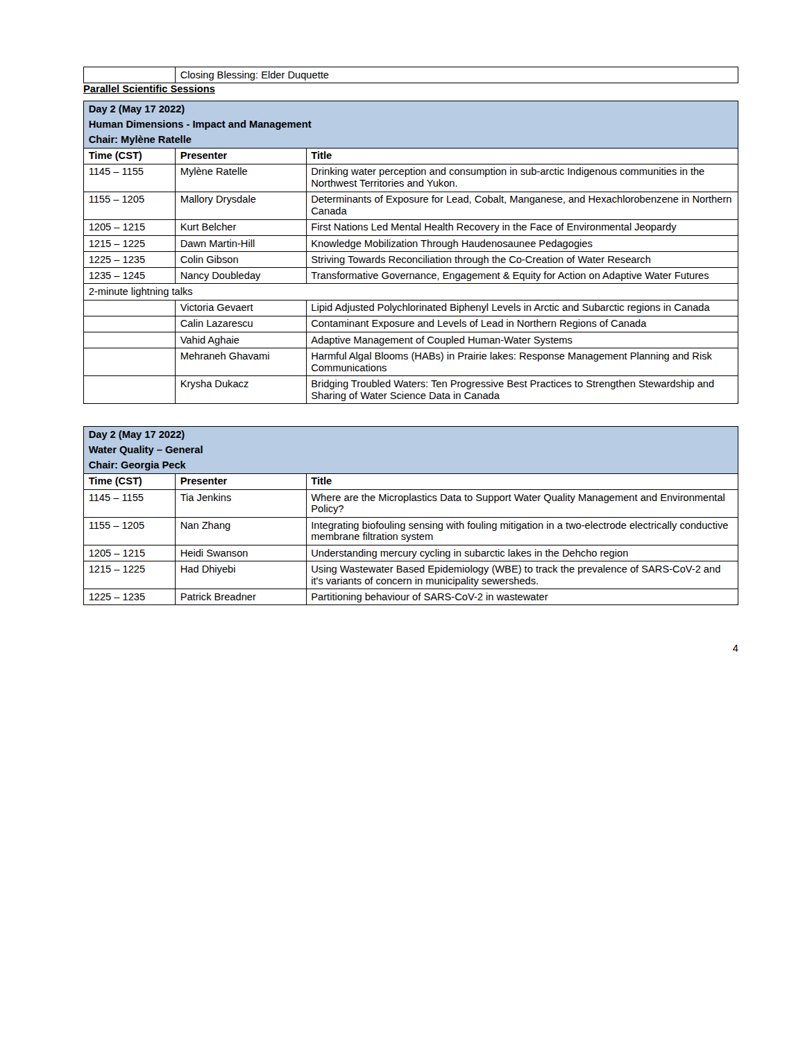| | Closing Blessing: Elder Duquette |
Parallel Scientific Sessions
| Day 2 (May 17 2022) |
| Human Dimensions - Impact and Management |
| Chair: Mylène Ratelle |
| Time (CST) | Presenter | Title |
| 1145 – 1155 | Mylène Ratelle | Drinking water perception and consumption in sub-arctic Indigenous communities in the Northwest Territories and Yukon. |
| 1155 – 1205 | Mallory Drysdale | Determinants of Exposure for Lead, Cobalt, Manganese, and Hexachlorobenzene in Northern Canada |
| 1205 – 1215 | Kurt Belcher | First Nations Led Mental Health Recovery in the Face of Environmental Jeopardy |
| 1215 – 1225 | Dawn Martin-Hill | Knowledge Mobilization Through Haudenosaunee Pedagogies |
| 1225 – 1235 | Colin Gibson | Striving Towards Reconciliation through the Co-Creation of Water Research |
| 1235 – 1245 | Nancy Doubleday | Transformative Governance, Engagement & Equity for Action on Adaptive Water Futures |
| 2-minute lightning talks |
| | Victoria Gevaert | Lipid Adjusted Polychlorinated Biphenyl Levels in Arctic and Subarctic regions in Canada |
| | Calin Lazarescu | Contaminant Exposure and Levels of Lead in Northern Regions of Canada |
| | Vahid Aghaie | Adaptive Management of Coupled Human-Water Systems |
| | Mehraneh Ghavami | Harmful Algal Blooms (HABs) in Prairie lakes: Response Management Planning and Risk Communications |
| | Krysha Dukacz | Bridging Troubled Waters: Ten Progressive Best Practices to Strengthen Stewardship and Sharing of Water Science Data in Canada |
| Day 2 (May 17 2022) |
| Water Quality – General |
| Chair: Georgia Peck |
| Time (CST) | Presenter | Title |
| 1145 – 1155 | Tia Jenkins | Where are the Microplastics Data to Support Water Quality Management and Environmental Policy? |
| 1155 – 1205 | Nan Zhang | Integrating biofouling sensing with fouling mitigation in a two-electrode electrically conductive membrane filtration system |
| 1205 – 1215 | Heidi Swanson | Understanding mercury cycling in subarctic lakes in the Dehcho region |
| 1215 – 1225 | Had Dhiyebi | Using Wastewater Based Epidemiology (WBE) to track the prevalence of SARS-CoV-2 and it's variants of concern in municipality sewersheds. |
| 1225 – 1235 | Patrick Breadner | Partitioning behaviour of SARS-CoV-2 in wastewater |
4